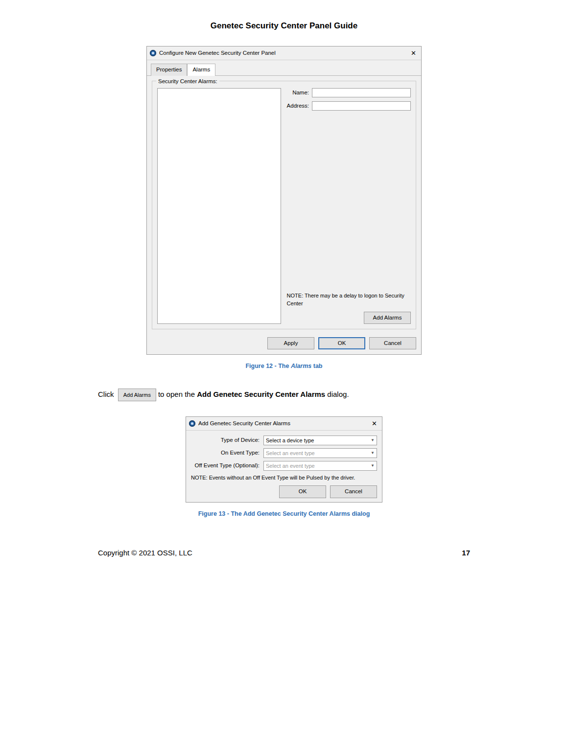Genetec Security Center Panel Guide
Configure New Genetec Security Center Panel
✕
Properties
Alarms
Security Center Alarms:
Name:
Address:
NOTE: There may be a delay to logon to Security Center
Add Alarms
Apply OK Cancel
Figure 12 - The Alarms tab
Click Add Alarmsto open the Add Genetec Security Center Alarms dialog.
Add Genetec Security Center Alarms
✕
Type of Device:
Select a device type▼
On Event Type:
Select an event type▼
Off Event Type (Optional):
Select an event type▼
NOTE: Events without an Off Event Type will be Pulsed by the driver.
OK Cancel
Figure 13 - The Add Genetec Security Center Alarms dialog
Copyright © 2021 OSSI, LLC 17